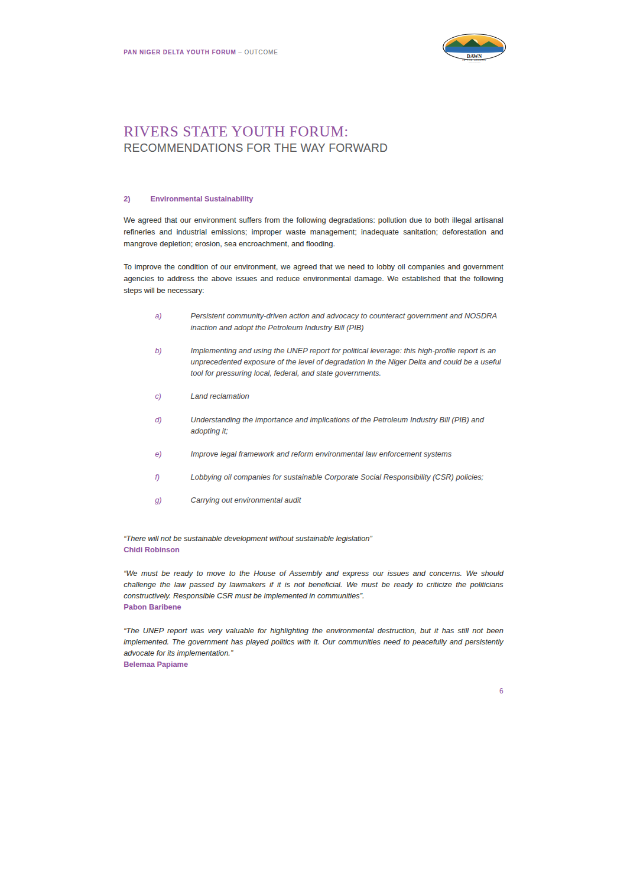Pan Niger Delta Youth Forum – Outcome
DAWN IN THE CREEKS A Niger Delta Legacy
RIVERS STATE YOUTH FORUM:
RECOMMENDATIONS FOR THE WAY FORWARD
2) Environmental Sustainability
We agreed that our environment suffers from the following degradations: pollution due to both illegal artisanal refineries and industrial emissions; improper waste management; inadequate sanitation; deforestation and mangrove depletion; erosion, sea encroachment, and flooding.
To improve the condition of our environment, we agreed that we need to lobby oil companies and government agencies to address the above issues and reduce environmental damage. We established that the following steps will be necessary:
a) Persistent community-driven action and advocacy to counteract government and NOSDRA inaction and adopt the Petroleum Industry Bill (PIB)
b) Implementing and using the UNEP report for political leverage: this high-profile report is an unprecedented exposure of the level of degradation in the Niger Delta and could be a useful tool for pressuring local, federal, and state governments.
c) Land reclamation
d) Understanding the importance and implications of the Petroleum Industry Bill (PIB) and adopting it;
e) Improve legal framework and reform environmental law enforcement systems
f) Lobbying oil companies for sustainable Corporate Social Responsibility (CSR) policies;
g) Carrying out environmental audit
“There will not be sustainable development without sustainable legislation”
Chidi Robinson
“We must be ready to move to the House of Assembly and express our issues and concerns. We should challenge the law passed by lawmakers if it is not beneficial. We must be ready to criticize the politicians constructively. Responsible CSR must be implemented in communities”.
Pabon Baribene
“The UNEP report was very valuable for highlighting the environmental destruction, but it has still not been implemented. The government has played politics with it. Our communities need to peacefully and persistently advocate for its implementation.”
Belemaa Papiame
6